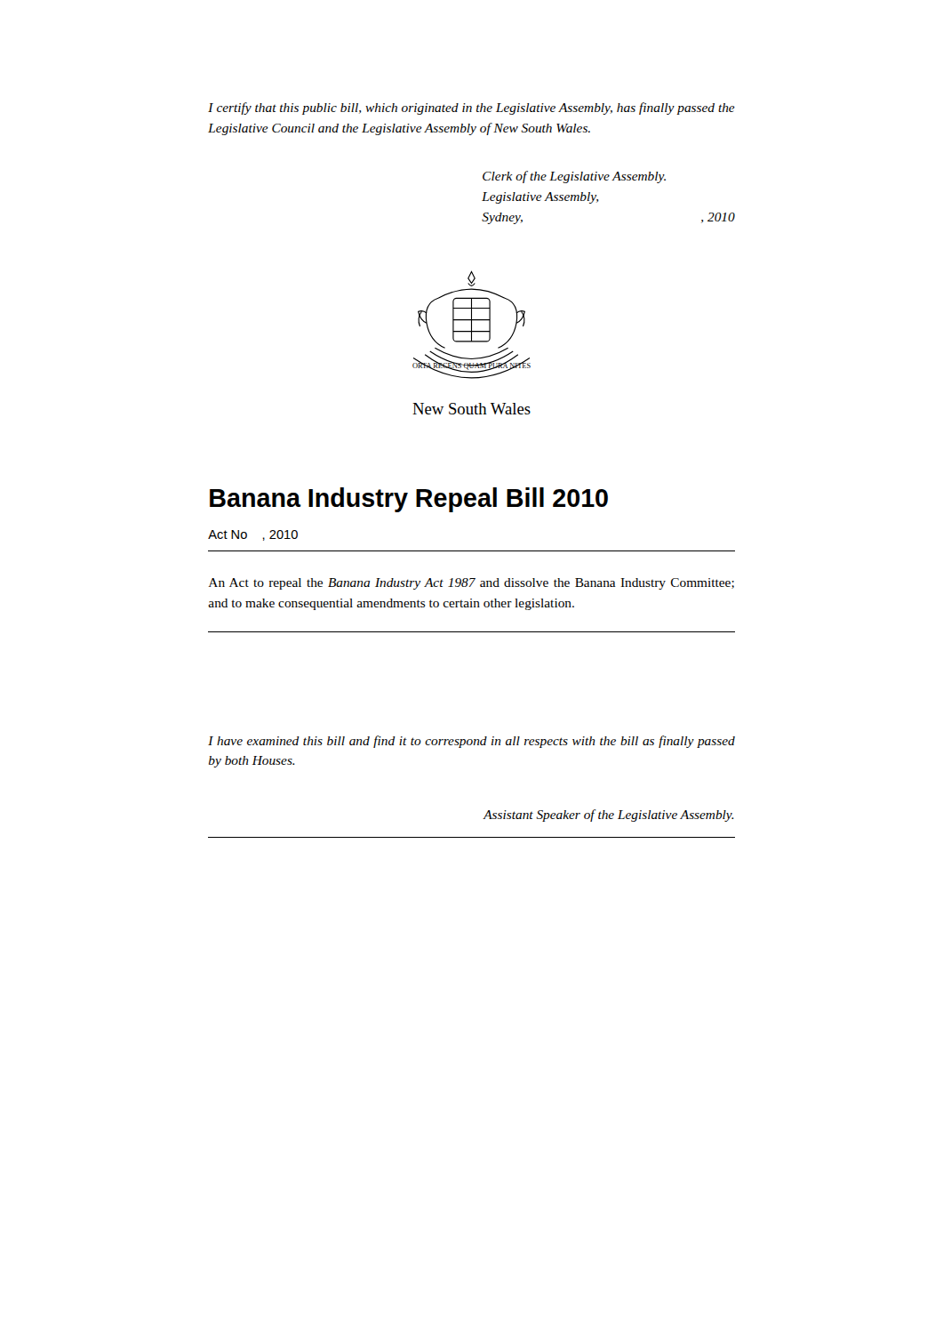I certify that this public bill, which originated in the Legislative Assembly, has finally passed the Legislative Council and the Legislative Assembly of New South Wales.
Clerk of the Legislative Assembly.
Legislative Assembly,
Sydney,, 2010
New South Wales
Banana Industry Repeal Bill 2010
Act No , 2010
An Act to repeal the Banana Industry Act 1987 and dissolve the Banana Industry Committee; and to make consequential amendments to certain other legislation.
I have examined this bill and find it to correspond in all respects with the bill as finally passed by both Houses.
Assistant Speaker of the Legislative Assembly.